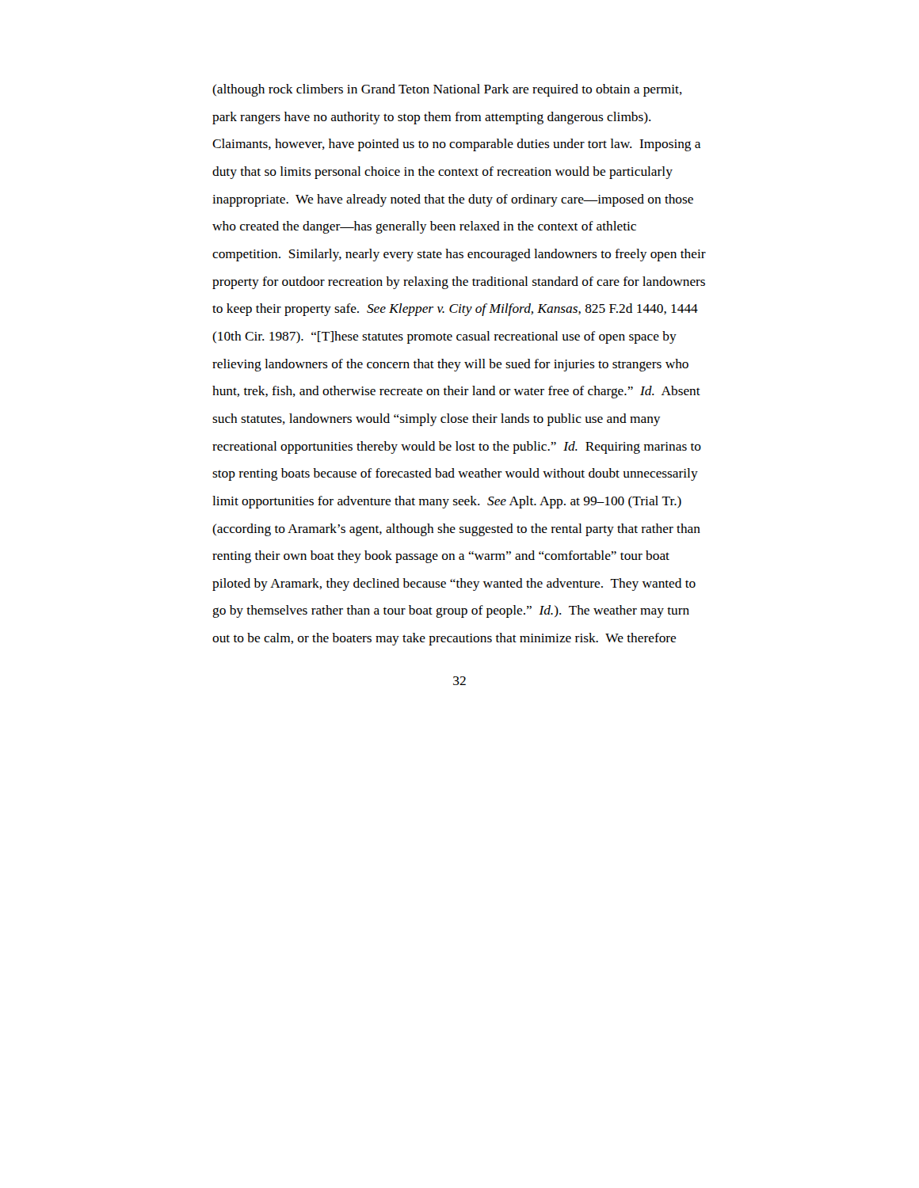(although rock climbers in Grand Teton National Park are required to obtain a permit, park rangers have no authority to stop them from attempting dangerous climbs). Claimants, however, have pointed us to no comparable duties under tort law. Imposing a duty that so limits personal choice in the context of recreation would be particularly inappropriate. We have already noted that the duty of ordinary care—imposed on those who created the danger—has generally been relaxed in the context of athletic competition. Similarly, nearly every state has encouraged landowners to freely open their property for outdoor recreation by relaxing the traditional standard of care for landowners to keep their property safe. See Klepper v. City of Milford, Kansas, 825 F.2d 1440, 1444 (10th Cir. 1987). “[T]hese statutes promote casual recreational use of open space by relieving landowners of the concern that they will be sued for injuries to strangers who hunt, trek, fish, and otherwise recreate on their land or water free of charge.” Id. Absent such statutes, landowners would “simply close their lands to public use and many recreational opportunities thereby would be lost to the public.” Id. Requiring marinas to stop renting boats because of forecasted bad weather would without doubt unnecessarily limit opportunities for adventure that many seek. See Aplt. App. at 99–100 (Trial Tr.) (according to Aramark’s agent, although she suggested to the rental party that rather than renting their own boat they book passage on a “warm” and “comfortable” tour boat piloted by Aramark, they declined because “they wanted the adventure. They wanted to go by themselves rather than a tour boat group of people.” Id.). The weather may turn out to be calm, or the boaters may take precautions that minimize risk. We therefore
32